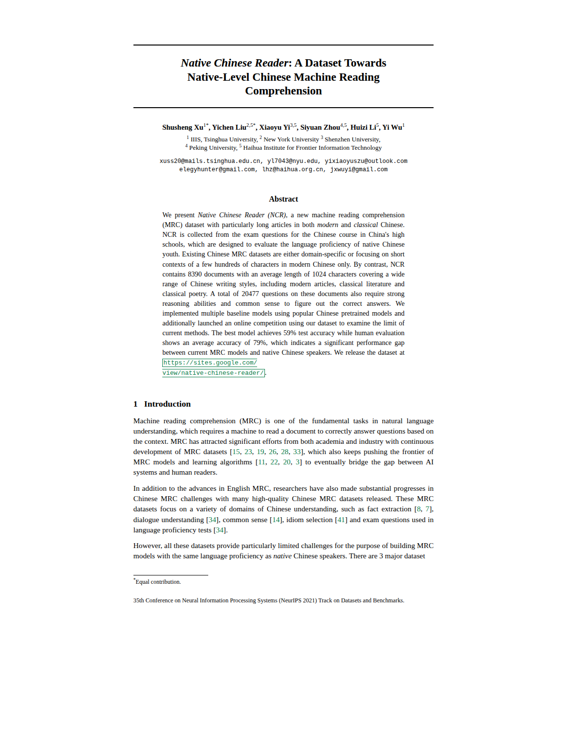Native Chinese Reader: A Dataset Towards
Native-Level Chinese Machine Reading
Comprehension
Shusheng Xu1*, Yichen Liu2,5*, Xiaoyu Yi3,5, Siyuan Zhou4,5, Huizi Li5, Yi Wu1
1 IIIS, Tsinghua University, 2 New York University 3 Shenzhen University,
4 Peking University, 5 Haihua Institute for Frontier Information Technology
xuss20@mails.tsinghua.edu.cn, yl7043@nyu.edu, yixiaoyuszu@outlook.com
elegyhunter@gmail.com, lhz@haihua.org.cn, jxwuyi@gmail.com
Abstract
We present Native Chinese Reader (NCR), a new machine reading comprehension (MRC) dataset with particularly long articles in both modern and classical Chinese. NCR is collected from the exam questions for the Chinese course in China's high schools, which are designed to evaluate the language proficiency of native Chinese youth. Existing Chinese MRC datasets are either domain-specific or focusing on short contexts of a few hundreds of characters in modern Chinese only. By contrast, NCR contains 8390 documents with an average length of 1024 characters covering a wide range of Chinese writing styles, including modern articles, classical literature and classical poetry. A total of 20477 questions on these documents also require strong reasoning abilities and common sense to figure out the correct answers. We implemented multiple baseline models using popular Chinese pretrained models and additionally launched an online competition using our dataset to examine the limit of current methods. The best model achieves 59% test accuracy while human evaluation shows an average accuracy of 79%, which indicates a significant performance gap between current MRC models and native Chinese speakers. We release the dataset at https://sites.google.com/
view/native-chinese-reader/.
1 Introduction
Machine reading comprehension (MRC) is one of the fundamental tasks in natural language understanding, which requires a machine to read a document to correctly answer questions based on the context. MRC has attracted significant efforts from both academia and industry with continuous development of MRC datasets [15, 23, 19, 26, 28, 33], which also keeps pushing the frontier of MRC models and learning algorithms [11, 22, 20, 3] to eventually bridge the gap between AI systems and human readers.
In addition to the advances in English MRC, researchers have also made substantial progresses in Chinese MRC challenges with many high-quality Chinese MRC datasets released. These MRC datasets focus on a variety of domains of Chinese understanding, such as fact extraction [8, 7], dialogue understanding [34], common sense [14], idiom selection [41] and exam questions used in language proficiency tests [34].
However, all these datasets provide particularly limited challenges for the purpose of building MRC models with the same language proficiency as native Chinese speakers. There are 3 major dataset
*Equal contribution.
35th Conference on Neural Information Processing Systems (NeurIPS 2021) Track on Datasets and Benchmarks.